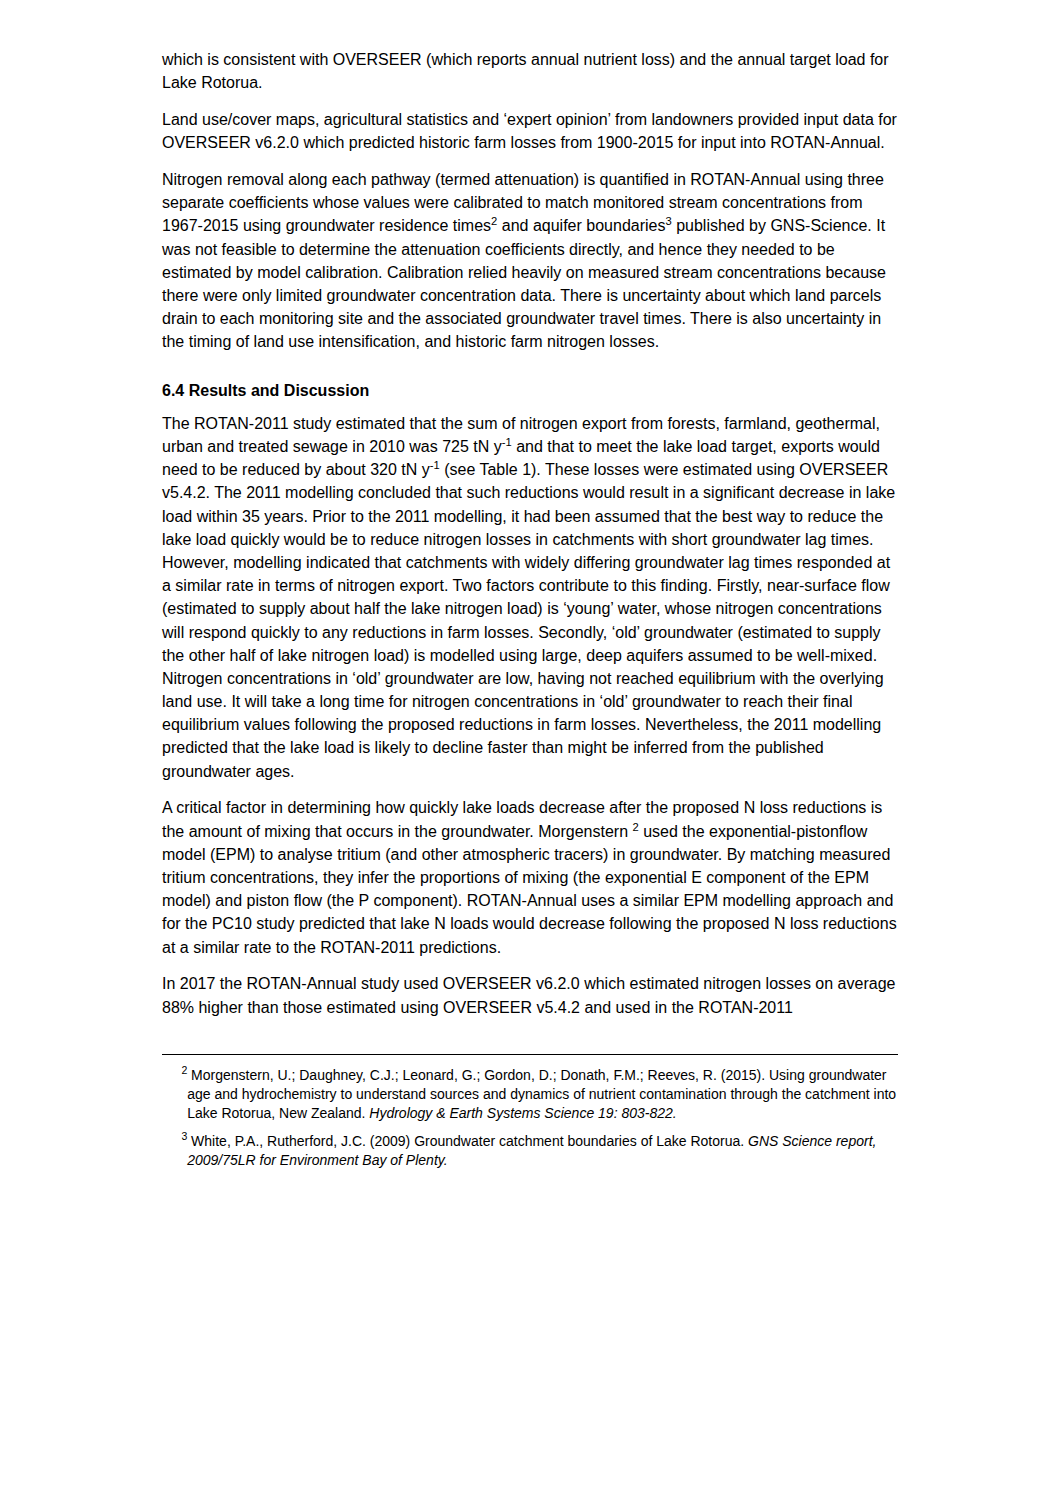which is consistent with OVERSEER (which reports annual nutrient loss) and the annual target load for Lake Rotorua.
Land use/cover maps, agricultural statistics and ‘expert opinion’ from landowners provided input data for OVERSEER v6.2.0 which predicted historic farm losses from 1900-2015 for input into ROTAN-Annual.
Nitrogen removal along each pathway (termed attenuation) is quantified in ROTAN-Annual using three separate coefficients whose values were calibrated to match monitored stream concentrations from 1967-2015 using groundwater residence times2 and aquifer boundaries3 published by GNS-Science. It was not feasible to determine the attenuation coefficients directly, and hence they needed to be estimated by model calibration. Calibration relied heavily on measured stream concentrations because there were only limited groundwater concentration data. There is uncertainty about which land parcels drain to each monitoring site and the associated groundwater travel times. There is also uncertainty in the timing of land use intensification, and historic farm nitrogen losses.
6.4 Results and Discussion
The ROTAN-2011 study estimated that the sum of nitrogen export from forests, farmland, geothermal, urban and treated sewage in 2010 was 725 tN y-1 and that to meet the lake load target, exports would need to be reduced by about 320 tN y-1 (see Table 1). These losses were estimated using OVERSEER v5.4.2. The 2011 modelling concluded that such reductions would result in a significant decrease in lake load within 35 years. Prior to the 2011 modelling, it had been assumed that the best way to reduce the lake load quickly would be to reduce nitrogen losses in catchments with short groundwater lag times. However, modelling indicated that catchments with widely differing groundwater lag times responded at a similar rate in terms of nitrogen export. Two factors contribute to this finding. Firstly, near-surface flow (estimated to supply about half the lake nitrogen load) is ‘young’ water, whose nitrogen concentrations will respond quickly to any reductions in farm losses. Secondly, ‘old’ groundwater (estimated to supply the other half of lake nitrogen load) is modelled using large, deep aquifers assumed to be well-mixed. Nitrogen concentrations in ‘old’ groundwater are low, having not reached equilibrium with the overlying land use. It will take a long time for nitrogen concentrations in ‘old’ groundwater to reach their final equilibrium values following the proposed reductions in farm losses. Nevertheless, the 2011 modelling predicted that the lake load is likely to decline faster than might be inferred from the published groundwater ages.
A critical factor in determining how quickly lake loads decrease after the proposed N loss reductions is the amount of mixing that occurs in the groundwater. Morgenstern 2 used the exponential-pistonflow model (EPM) to analyse tritium (and other atmospheric tracers) in groundwater. By matching measured tritium concentrations, they infer the proportions of mixing (the exponential E component of the EPM model) and piston flow (the P component). ROTAN-Annual uses a similar EPM modelling approach and for the PC10 study predicted that lake N loads would decrease following the proposed N loss reductions at a similar rate to the ROTAN-2011 predictions.
In 2017 the ROTAN-Annual study used OVERSEER v6.2.0 which estimated nitrogen losses on average 88% higher than those estimated using OVERSEER v5.4.2 and used in the ROTAN-2011
2 Morgenstern, U.; Daughney, C.J.; Leonard, G.; Gordon, D.; Donath, F.M.; Reeves, R. (2015). Using groundwater age and hydrochemistry to understand sources and dynamics of nutrient contamination through the catchment into Lake Rotorua, New Zealand. Hydrology & Earth Systems Science 19: 803-822.
3 White, P.A., Rutherford, J.C. (2009) Groundwater catchment boundaries of Lake Rotorua. GNS Science report, 2009/75LR for Environment Bay of Plenty.